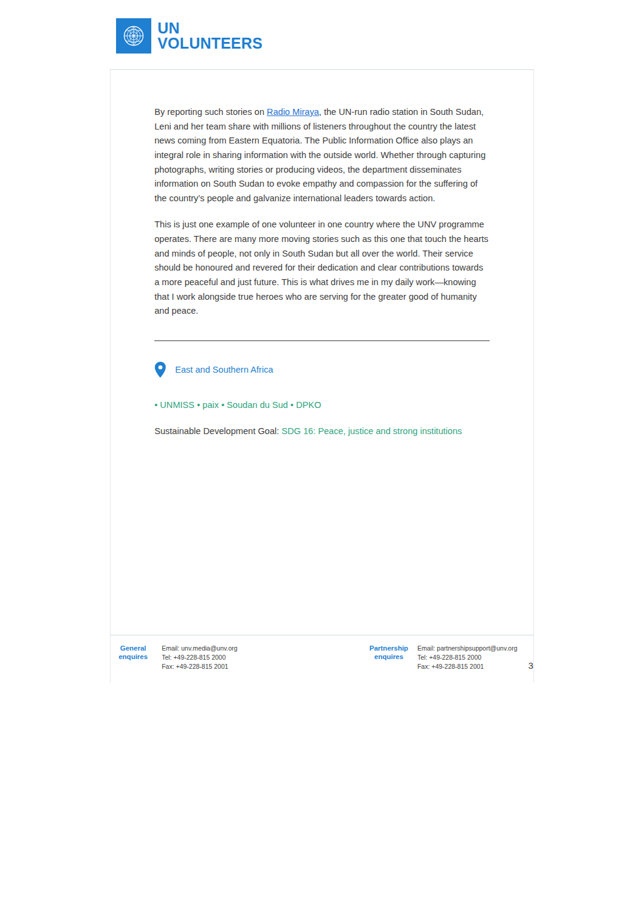UN VOLUNTEERS
By reporting such stories on Radio Miraya, the UN-run radio station in South Sudan, Leni and her team share with millions of listeners throughout the country the latest news coming from Eastern Equatoria. The Public Information Office also plays an integral role in sharing information with the outside world. Whether through capturing photographs, writing stories or producing videos, the department disseminates information on South Sudan to evoke empathy and compassion for the suffering of the country’s people and galvanize international leaders towards action.
This is just one example of one volunteer in one country where the UNV programme operates. There are many more moving stories such as this one that touch the hearts and minds of people, not only in South Sudan but all over the world. Their service should be honoured and revered for their dedication and clear contributions towards a more peaceful and just future. This is what drives me in my daily work—knowing that I work alongside true heroes who are serving for the greater good of humanity and peace.
East and Southern Africa
• UNMISS • paix • Soudan du Sud • DPKO
Sustainable Development Goal: SDG 16: Peace, justice and strong institutions
General
enquires
Email: unv.media@unv.org
Tel: +49-228-815 2000
Fax: +49-228-815 2001
Partnership
enquires
Email: partnershipsupport@unv.org
Tel: +49-228-815 2000
Fax: +49-228-815 2001
3